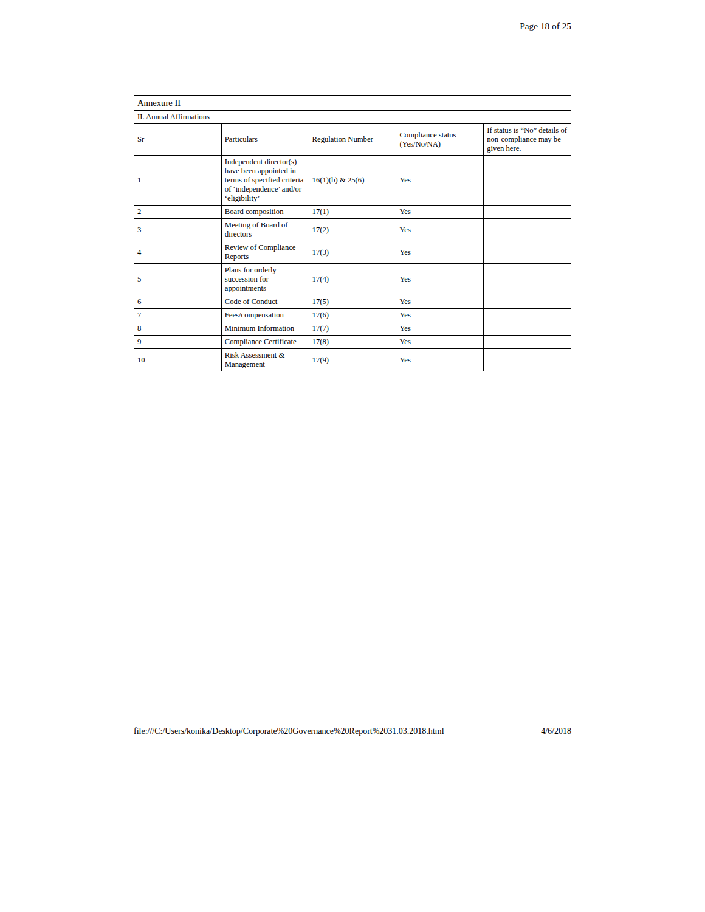Page 18 of 25
| Annexure II |
| II. Annual Affirmations |
| Sr | Particulars | Regulation Number | Compliance status (Yes/No/NA) | If status is “No” details of non-compliance may be given here. |
| 1 | Independent director(s) have been appointed in terms of specified criteria of ‘independence’ and/or ‘eligibility’ | 16(1)(b) & 25(6) | Yes | |
| 2 | Board composition | 17(1) | Yes | |
| 3 | Meeting of Board of directors | 17(2) | Yes | |
| 4 | Review of Compliance Reports | 17(3) | Yes | |
| 5 | Plans for orderly succession for appointments | 17(4) | Yes | |
| 6 | Code of Conduct | 17(5) | Yes | |
| 7 | Fees/compensation | 17(6) | Yes | |
| 8 | Minimum Information | 17(7) | Yes | |
| 9 | Compliance Certificate | 17(8) | Yes | |
| 10 | Risk Assessment & Management | 17(9) | Yes | |
file:///C:/Users/konika/Desktop/Corporate%20Governance%20Report%2031.03.2018.html 4/6/2018